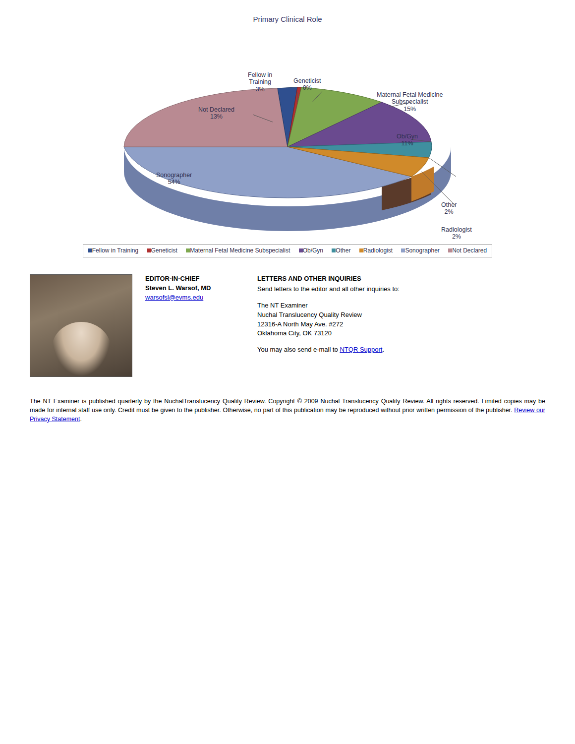Primary Clinical Role
Fellow in
Training3%
Geneticist0%
Maternal Fetal Medicine
Subspecialist15%
Ob/Gyn11%
Not Declared13%
Sonographer54%
Other2%
Radiologist2%
Fellow in Training Geneticist Maternal Fetal Medicine Subspecialist Ob/Gyn Other Radiologist Sonographer Not Declared
EDITOR-IN-CHIEF
Steven L. Warsof, MD
warsofsl@evms.edu
LETTERS AND OTHER INQUIRIES
Send letters to the editor and all other inquiries to:
The NT Examiner
Nuchal Translucency Quality Review
12316-A North May Ave. #272
Oklahoma City, OK 73120
You may also send e-mail to NTQR Support.
The NT Examiner is published quarterly by the NuchalTranslucency Quality Review. Copyright © 2009 Nuchal Translucency Quality Review. All rights reserved. Limited copies may be made for internal staff use only. Credit must be given to the publisher. Otherwise, no part of this publication may be reproduced without prior written permission of the publisher. Review our Privacy Statement.